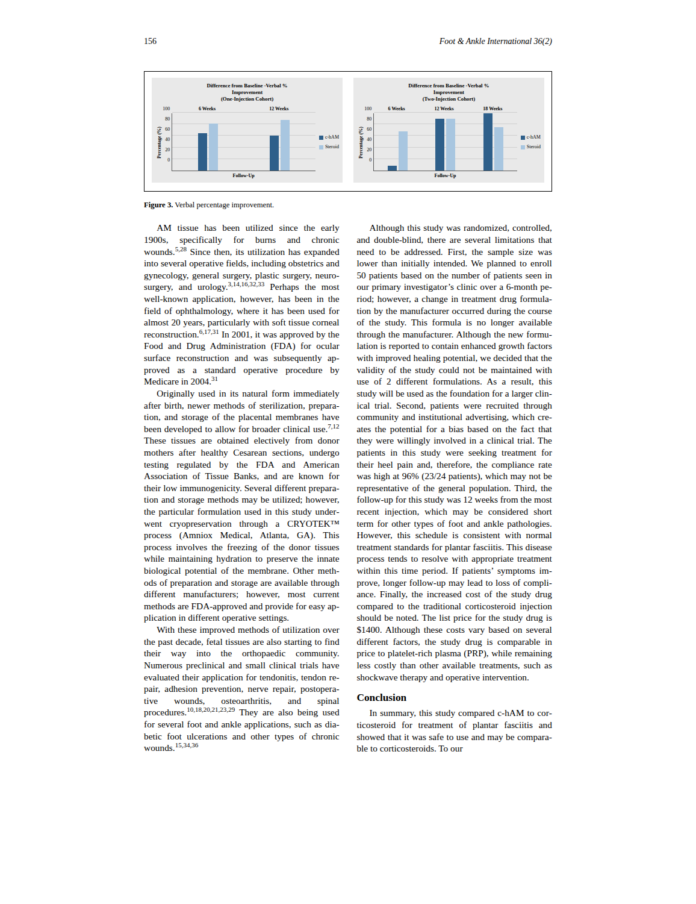156 Foot & Ankle International 36(2)
Difference from Baseline -Verbal %
Improvement
(One-Injection Cohort)
Percentage (%)
100806040200
6 Weeks 12 Weeks
Follow-Up
c-hAM
Steroid
Difference from Baseline -Verbal %
Improvement
(Two-Injection Cohort)
Percentage (%)
100806040200
6 Weeks 12 Weeks 18 Weeks
Follow-Up
c-hAM
Steroid
Figure 3. Verbal percentage improvement.
AM tissue has been utilized since the early 1900s, specifically for burns and chronic wounds.5,28 Since then, its utilization has expanded into several operative fields, including obstetrics and gynecology, general surgery, plastic surgery, neurosurgery, and urology.3,14,16,32,33 Perhaps the most well-known application, however, has been in the field of ophthalmology, where it has been used for almost 20 years, particularly with soft tissue corneal reconstruction.6,17,31 In 2001, it was approved by the Food and Drug Administration (FDA) for ocular surface reconstruction and was subsequently approved as a standard operative procedure by Medicare in 2004.31
Originally used in its natural form immediately after birth, newer methods of sterilization, preparation, and storage of the placental membranes have been developed to allow for broader clinical use.7,12 These tissues are obtained electively from donor mothers after healthy Cesarean sections, undergo testing regulated by the FDA and American Association of Tissue Banks, and are known for their low immunogenicity. Several different preparation and storage methods may be utilized; however, the particular formulation used in this study underwent cryopreservation through a CRYOTEK™ process (Amniox Medical, Atlanta, GA). This process involves the freezing of the donor tissues while maintaining hydration to preserve the innate biological potential of the membrane. Other methods of preparation and storage are available through different manufacturers; however, most current methods are FDA-approved and provide for easy application in different operative settings.
With these improved methods of utilization over the past decade, fetal tissues are also starting to find their way into the orthopaedic community. Numerous preclinical and small clinical trials have evaluated their application for tendonitis, tendon repair, adhesion prevention, nerve repair, postoperative wounds, osteoarthritis, and spinal procedures.10,18,20,21,23,29 They are also being used for several foot and ankle applications, such as diabetic foot ulcerations and other types of chronic wounds.15,34,36
Although this study was randomized, controlled, and double-blind, there are several limitations that need to be addressed. First, the sample size was lower than initially intended. We planned to enroll 50 patients based on the number of patients seen in our primary investigator’s clinic over a 6-month period; however, a change in treatment drug formulation by the manufacturer occurred during the course of the study. This formula is no longer available through the manufacturer. Although the new formulation is reported to contain enhanced growth factors with improved healing potential, we decided that the validity of the study could not be maintained with use of 2 different formulations. As a result, this study will be used as the foundation for a larger clinical trial. Second, patients were recruited through community and institutional advertising, which creates the potential for a bias based on the fact that they were willingly involved in a clinical trial. The patients in this study were seeking treatment for their heel pain and, therefore, the compliance rate was high at 96% (23/24 patients), which may not be representative of the general population. Third, the follow-up for this study was 12 weeks from the most recent injection, which may be considered short term for other types of foot and ankle pathologies. However, this schedule is consistent with normal treatment standards for plantar fasciitis. This disease process tends to resolve with appropriate treatment within this time period. If patients’ symptoms improve, longer follow-up may lead to loss of compliance. Finally, the increased cost of the study drug compared to the traditional corticosteroid injection should be noted. The list price for the study drug is $1400. Although these costs vary based on several different factors, the study drug is comparable in price to platelet-rich plasma (PRP), while remaining less costly than other available treatments, such as shockwave therapy and operative intervention.
Conclusion
In summary, this study compared c-hAM to corticosteroid for treatment of plantar fasciitis and showed that it was safe to use and may be comparable to corticosteroids. To our